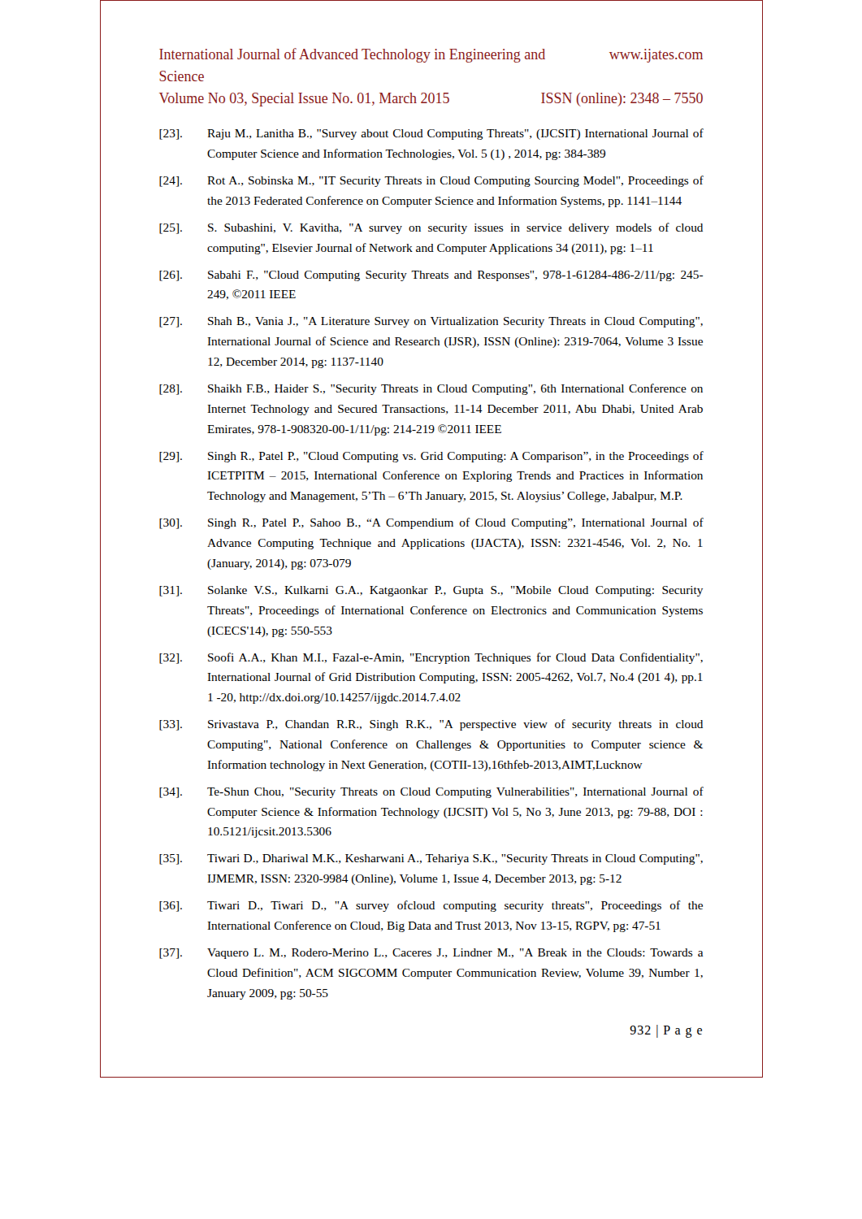International Journal of Advanced Technology in Engineering and Science www.ijates.com
Volume No 03, Special Issue No. 01, March 2015 ISSN (online): 2348 – 7550
[23]. Raju M., Lanitha B., "Survey about Cloud Computing Threats", (IJCSIT) International Journal of Computer Science and Information Technologies, Vol. 5 (1) , 2014, pg: 384-389
[24]. Rot A., Sobinska M., "IT Security Threats in Cloud Computing Sourcing Model", Proceedings of the 2013 Federated Conference on Computer Science and Information Systems, pp. 1141–1144
[25]. S. Subashini, V. Kavitha, "A survey on security issues in service delivery models of cloud computing", Elsevier Journal of Network and Computer Applications 34 (2011), pg: 1–11
[26]. Sabahi F., "Cloud Computing Security Threats and Responses", 978-1-61284-486-2/11/pg: 245-249, ©2011 IEEE
[27]. Shah B., Vania J., "A Literature Survey on Virtualization Security Threats in Cloud Computing", International Journal of Science and Research (IJSR), ISSN (Online): 2319-7064, Volume 3 Issue 12, December 2014, pg: 1137-1140
[28]. Shaikh F.B., Haider S., "Security Threats in Cloud Computing", 6th International Conference on Internet Technology and Secured Transactions, 11-14 December 2011, Abu Dhabi, United Arab Emirates, 978-1-908320-00-1/11/pg: 214-219 ©2011 IEEE
[29]. Singh R., Patel P., "Cloud Computing vs. Grid Computing: A Comparison”, in the Proceedings of ICETPITM – 2015, International Conference on Exploring Trends and Practices in Information Technology and Management, 5’Th – 6’Th January, 2015, St. Aloysius’ College, Jabalpur, M.P.
[30]. Singh R., Patel P., Sahoo B., “A Compendium of Cloud Computing”, International Journal of Advance Computing Technique and Applications (IJACTA), ISSN: 2321-4546, Vol. 2, No. 1 (January, 2014), pg: 073-079
[31]. Solanke V.S., Kulkarni G.A., Katgaonkar P., Gupta S., "Mobile Cloud Computing: Security Threats", Proceedings of International Conference on Electronics and Communication Systems (ICECS'14), pg: 550-553
[32]. Soofi A.A., Khan M.I., Fazal-e-Amin, "Encryption Techniques for Cloud Data Confidentiality", International Journal of Grid Distribution Computing, ISSN: 2005-4262, Vol.7, No.4 (201 4), pp.1 1 -20, http://dx.doi.org/10.14257/ijgdc.2014.7.4.02
[33]. Srivastava P., Chandan R.R., Singh R.K., "A perspective view of security threats in cloud Computing", National Conference on Challenges & Opportunities to Computer science & Information technology in Next Generation, (COTII-13),16thfeb-2013,AIMT,Lucknow
[34]. Te-Shun Chou, "Security Threats on Cloud Computing Vulnerabilities", International Journal of Computer Science & Information Technology (IJCSIT) Vol 5, No 3, June 2013, pg: 79-88, DOI : 10.5121/ijcsit.2013.5306
[35]. Tiwari D., Dhariwal M.K., Kesharwani A., Tehariya S.K., "Security Threats in Cloud Computing", IJMEMR, ISSN: 2320-9984 (Online), Volume 1, Issue 4, December 2013, pg: 5-12
[36]. Tiwari D., Tiwari D., "A survey ofcloud computing security threats", Proceedings of the International Conference on Cloud, Big Data and Trust 2013, Nov 13-15, RGPV, pg: 47-51
[37]. Vaquero L. M., Rodero-Merino L., Caceres J., Lindner M., "A Break in the Clouds: Towards a Cloud Definition", ACM SIGCOMM Computer Communication Review, Volume 39, Number 1, January 2009, pg: 50-55
932 | P a g e